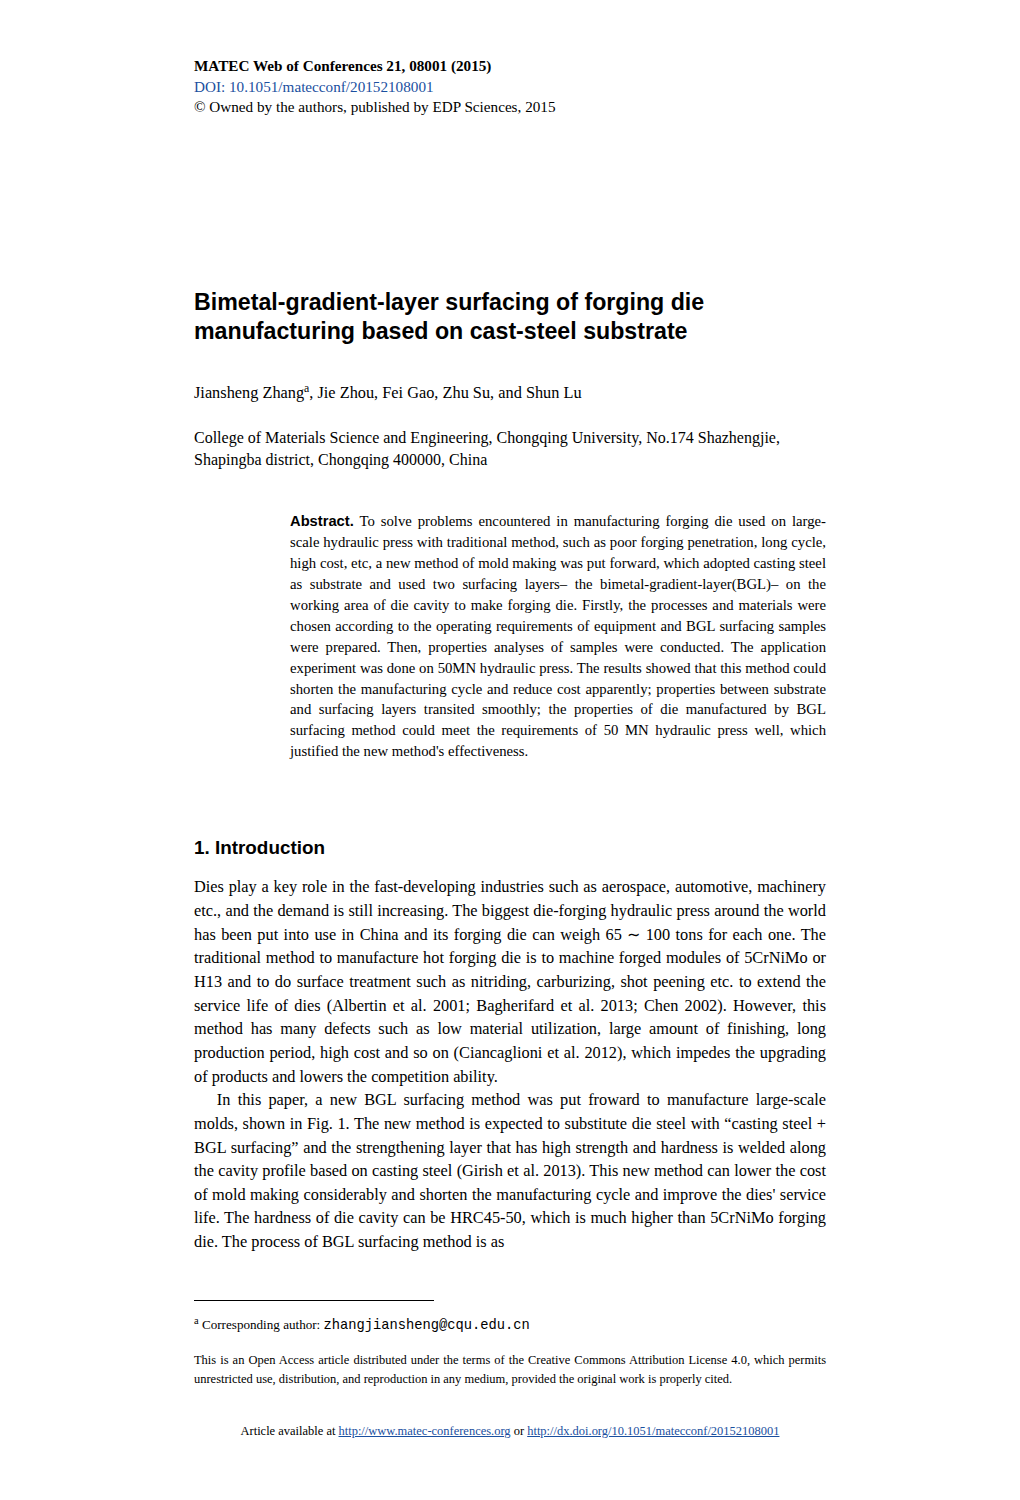MATEC Web of Conferences 21, 08001 (2015)
DOI: 10.1051/matecconf/20152108001
© Owned by the authors, published by EDP Sciences, 2015
Bimetal-gradient-layer surfacing of forging die manufacturing based on cast-steel substrate
Jiansheng Zhanga, Jie Zhou, Fei Gao, Zhu Su, and Shun Lu
College of Materials Science and Engineering, Chongqing University, No.174 Shazhengjie, Shapingba district, Chongqing 400000, China
Abstract. To solve problems encountered in manufacturing forging die used on large-scale hydraulic press with traditional method, such as poor forging penetration, long cycle, high cost, etc, a new method of mold making was put forward, which adopted casting steel as substrate and used two surfacing layers– the bimetal-gradient-layer(BGL)– on the working area of die cavity to make forging die. Firstly, the processes and materials were chosen according to the operating requirements of equipment and BGL surfacing samples were prepared. Then, properties analyses of samples were conducted. The application experiment was done on 50MN hydraulic press. The results showed that this method could shorten the manufacturing cycle and reduce cost apparently; properties between substrate and surfacing layers transited smoothly; the properties of die manufactured by BGL surfacing method could meet the requirements of 50 MN hydraulic press well, which justified the new method's effectiveness.
1. Introduction
Dies play a key role in the fast-developing industries such as aerospace, automotive, machinery etc., and the demand is still increasing. The biggest die-forging hydraulic press around the world has been put into use in China and its forging die can weigh 65 ∼ 100 tons for each one. The traditional method to manufacture hot forging die is to machine forged modules of 5CrNiMo or H13 and to do surface treatment such as nitriding, carburizing, shot peening etc. to extend the service life of dies (Albertin et al. 2001; Bagherifard et al. 2013; Chen 2002). However, this method has many defects such as low material utilization, large amount of finishing, long production period, high cost and so on (Ciancaglioni et al. 2012), which impedes the upgrading of products and lowers the competition ability.
In this paper, a new BGL surfacing method was put froward to manufacture large-scale molds, shown in Fig. 1. The new method is expected to substitute die steel with “casting steel + BGL surfacing” and the strengthening layer that has high strength and hardness is welded along the cavity profile based on casting steel (Girish et al. 2013). This new method can lower the cost of mold making considerably and shorten the manufacturing cycle and improve the dies' service life. The hardness of die cavity can be HRC45-50, which is much higher than 5CrNiMo forging die. The process of BGL surfacing method is as
a Corresponding author: zhangjiansheng@cqu.edu.cn
This is an Open Access article distributed under the terms of the Creative Commons Attribution License 4.0, which permits unrestricted use, distribution, and reproduction in any medium, provided the original work is properly cited.
Article available at http://www.matec-conferences.org or http://dx.doi.org/10.1051/matecconf/20152108001